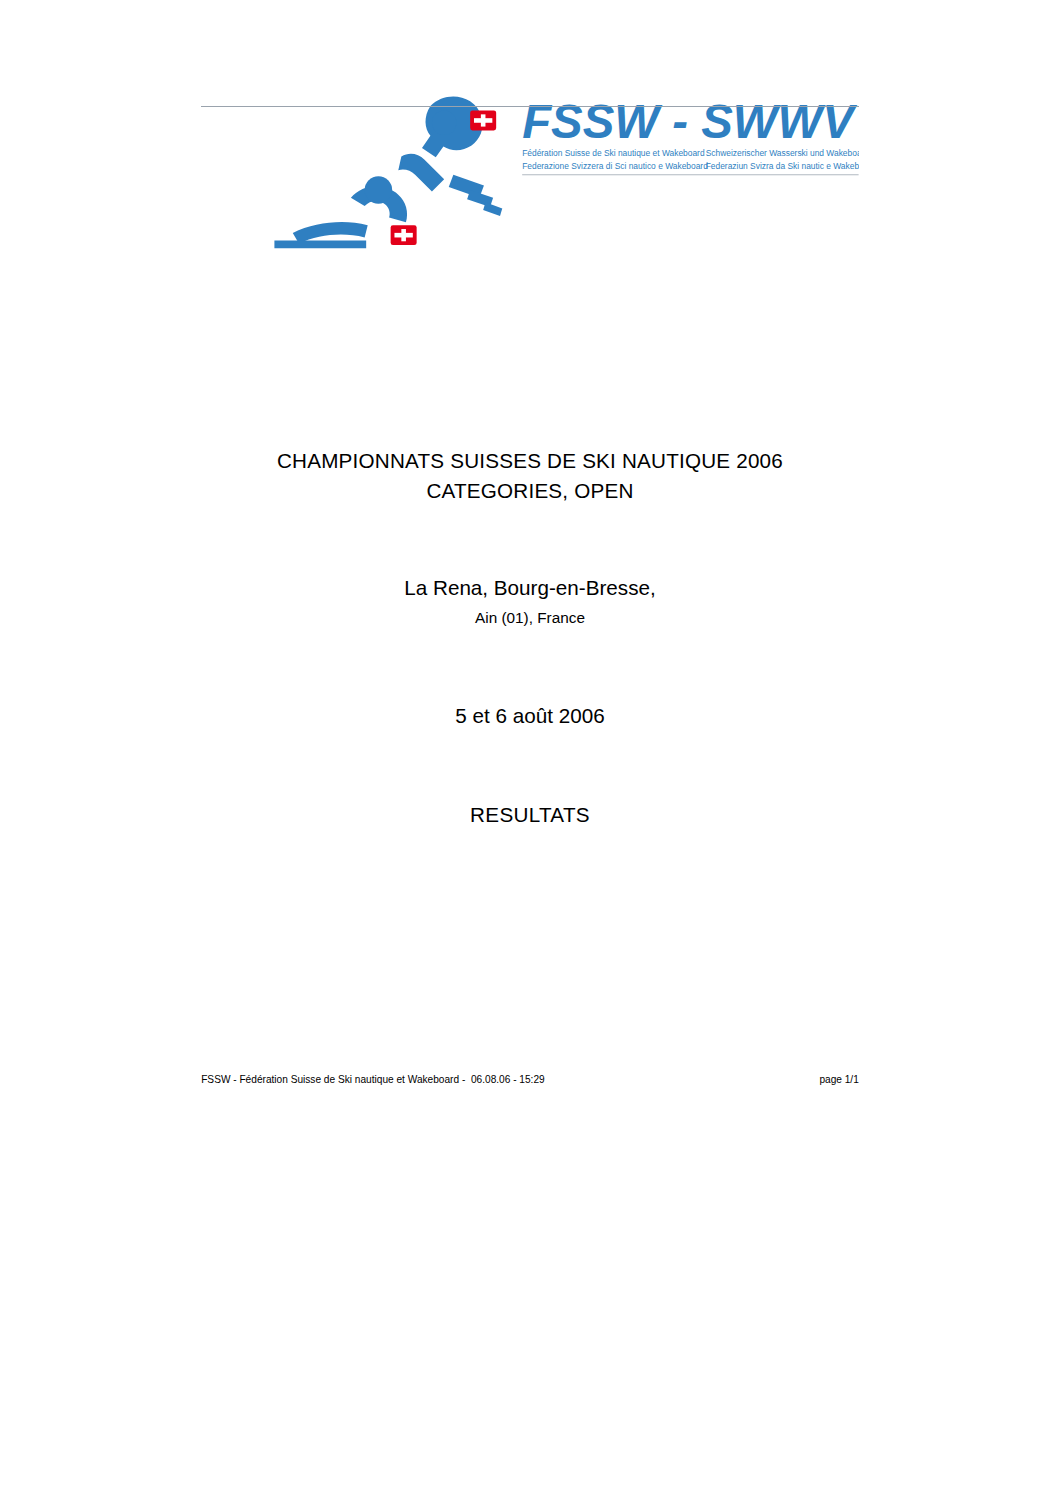FSSW - SWWV Fédération Suisse de Ski nautique et Wakeboard Federazione Svizzera di Sci nautico e Wakeboard Schweizerischer Wasserski und Wakeboard Verband Federaziun Svizra da Ski nautic e Wakeboard
CHAMPIONNATS SUISSES DE SKI NAUTIQUE 2006
CATEGORIES, OPEN
La Rena, Bourg-en-Bresse,Ain (01), France
5 et 6 août 2006
RESULTATS
FSSW - Fédération Suisse de Ski nautique et Wakeboard - 06.08.06 - 15:29
page 1/1